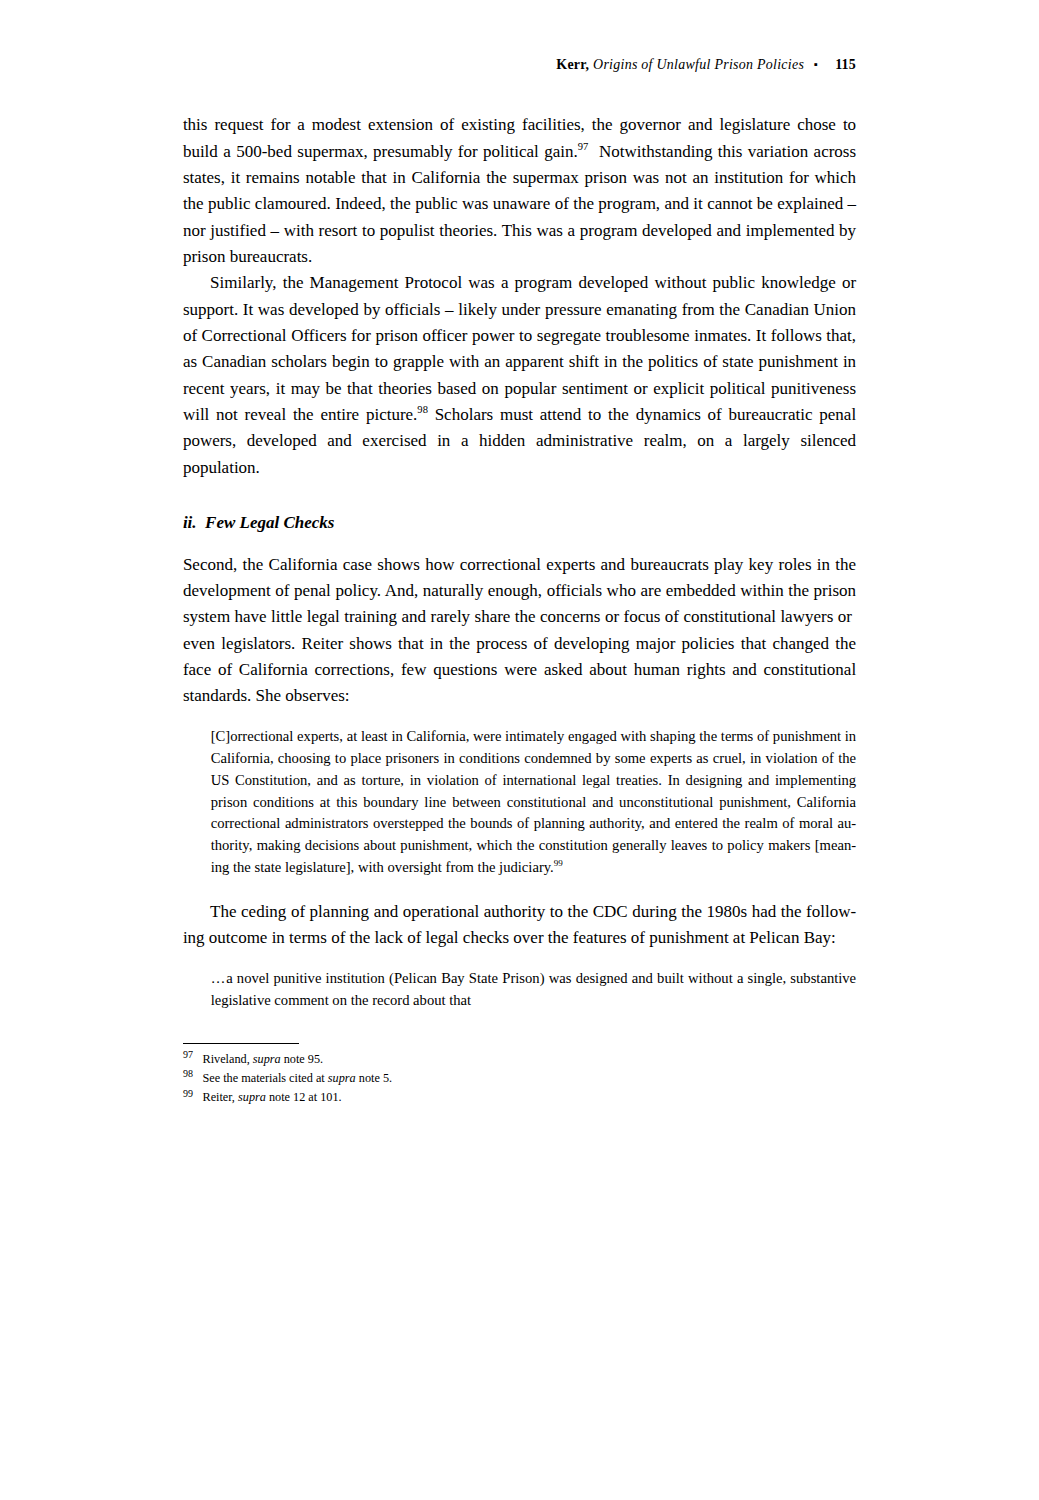Kerr, Origins of Unlawful Prison Policies ▪ 115
this request for a modest extension of existing facilities, the governor and legislature chose to build a 500-bed supermax, presumably for political gain.97 Notwithstanding this variation across states, it remains notable that in California the supermax prison was not an institution for which the public clamoured. Indeed, the public was unaware of the program, and it cannot be explained – nor justified – with resort to populist theories. This was a program developed and implemented by prison bureaucrats.
Similarly, the Management Protocol was a program developed without public knowledge or support. It was developed by officials – likely under pressure emanating from the Canadian Union of Correctional Officers for prison officer power to segregate troublesome inmates. It follows that, as Canadian scholars begin to grapple with an apparent shift in the politics of state punishment in recent years, it may be that theories based on popular sentiment or explicit political punitiveness will not reveal the entire picture.98 Scholars must attend to the dynamics of bureaucratic penal powers, developed and exercised in a hidden administrative realm, on a largely silenced population.
ii. Few Legal Checks
Second, the California case shows how correctional experts and bureaucrats play key roles in the development of penal policy. And, naturally enough, officials who are embedded within the prison system have little legal training and rarely share the concerns or focus of constitutional lawyers or even legislators. Reiter shows that in the process of developing major policies that changed the face of California corrections, few questions were asked about human rights and constitutional standards. She observes:
[C]orrectional experts, at least in California, were intimately engaged with shaping the terms of punishment in California, choosing to place prisoners in conditions condemned by some experts as cruel, in violation of the US Constitution, and as torture, in violation of international legal treaties. In designing and implementing prison conditions at this boundary line between constitutional and unconstitutional punishment, California correctional administrators overstepped the bounds of planning authority, and entered the realm of moral authority, making decisions about punishment, which the constitution generally leaves to policy makers [meaning the state legislature], with oversight from the judiciary.99
The ceding of planning and operational authority to the CDC during the 1980s had the following outcome in terms of the lack of legal checks over the features of punishment at Pelican Bay:
…a novel punitive institution (Pelican Bay State Prison) was designed and built without a single, substantive legislative comment on the record about that
97 Riveland, supra note 95.
98 See the materials cited at supra note 5.
99 Reiter, supra note 12 at 101.